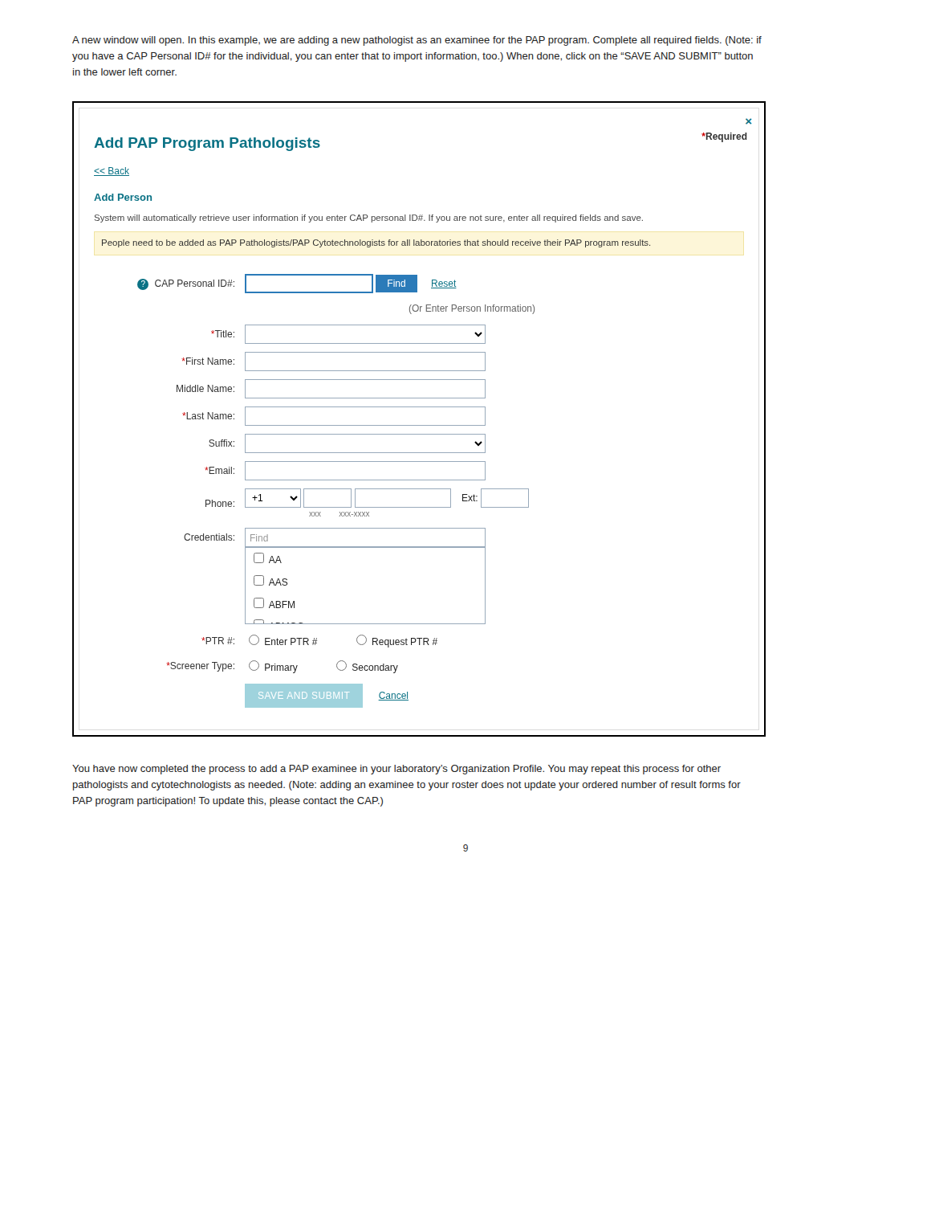A new window will open. In this example, we are adding a new pathologist as an examinee for the PAP program. Complete all required fields. (Note: if you have a CAP Personal ID# for the individual, you can enter that to import information, too.) When done, click on the “SAVE AND SUBMIT” button in the lower left corner.
× *Required
Add PAP Program Pathologists
<< Back
Add Person
System will automatically retrieve user information if you enter CAP personal ID#. If you are not sure, enter all required fields and save.
People need to be added as PAP Pathologists/PAP Cytotechnologists for all laboratories that should receive their PAP program results.
| ? CAP Personal ID#: | Find Reset |
| | (Or Enter Person Information) |
| * Title: | |
| * First Name: | |
| Middle Name: | |
| * Last Name: | |
| Suffix: | |
| * Email: | |
| Phone: | +1 Ext: xxx xxx-xxxx |
| Credentials: | Find AA AAS ABFM ABMGG |
| * PTR #: | Enter PTR # Request PTR # |
| * Screener Type: | Primary Secondary |
| | SAVE AND SUBMIT Cancel |
You have now completed the process to add a PAP examinee in your laboratory’s Organization Profile. You may repeat this process for other pathologists and cytotechnologists as needed. (Note: adding an examinee to your roster does not update your ordered number of result forms for PAP program participation! To update this, please contact the CAP.)
9